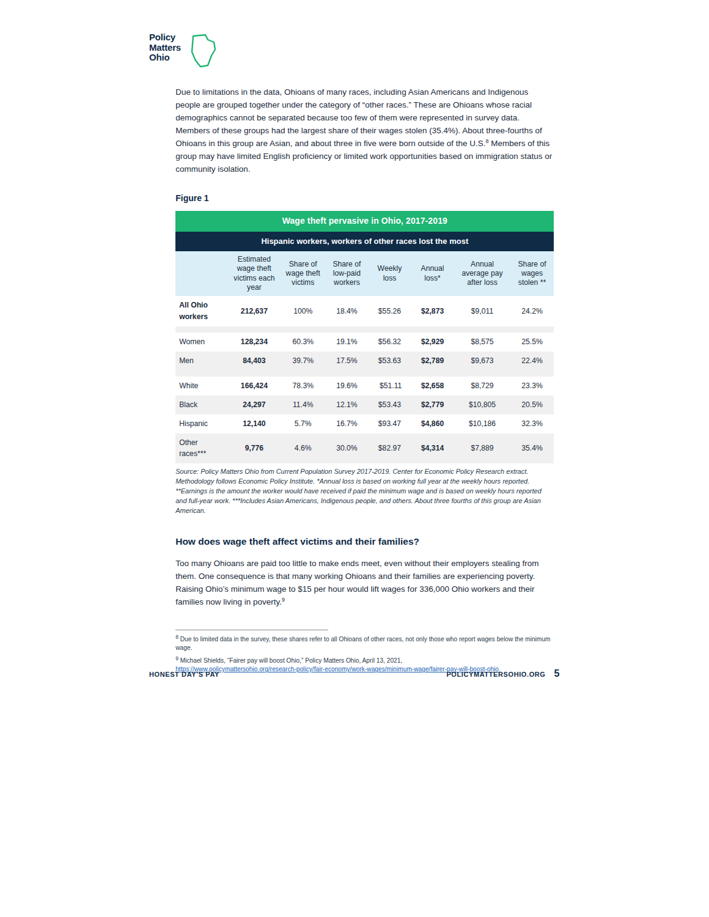Policy
Matters
Ohio
Due to limitations in the data, Ohioans of many races, including Asian Americans and Indigenous people are grouped together under the category of “other races.” These are Ohioans whose racial demographics cannot be separated because too few of them were represented in survey data. Members of these groups had the largest share of their wages stolen (35.4%). About three-fourths of Ohioans in this group are Asian, and about three in five were born outside of the U.S.8 Members of this group may have limited English proficiency or limited work opportunities based on immigration status or community isolation.
Figure 1
| Wage theft pervasive in Ohio, 2017-2019 |
| Hispanic workers, workers of other races lost the most |
| | Estimated wage theft victims each year | Share of wage theft victims | Share of low-paid workers | Weekly loss | Annual loss* | Annual average pay after loss | Share of wages stolen ** |
| All Ohio workers | 212,637 | 100% | 18.4% | $55.26 | $2,873 | $9,011 | 24.2% |
| Women | 128,234 | 60.3% | 19.1% | $56.32 | $2,929 | $8,575 | 25.5% |
| Men | 84,403 | 39.7% | 17.5% | $53.63 | $2,789 | $9,673 | 22.4% |
| White | 166,424 | 78.3% | 19.6% | $51.11 | $2,658 | $8,729 | 23.3% |
| Black | 24,297 | 11.4% | 12.1% | $53.43 | $2,779 | $10,805 | 20.5% |
| Hispanic | 12,140 | 5.7% | 16.7% | $93.47 | $4,860 | $10,186 | 32.3% |
| Other races*** | 9,776 | 4.6% | 30.0% | $82.97 | $4,314 | $7,889 | 35.4% |
Source: Policy Matters Ohio from Current Population Survey 2017-2019. Center for Economic Policy Research extract. Methodology follows Economic Policy Institute. *Annual loss is based on working full year at the weekly hours reported. **Earnings is the amount the worker would have received if paid the minimum wage and is based on weekly hours reported and full-year work. ***Includes Asian Americans, Indigenous people, and others. About three fourths of this group are Asian American.
How does wage theft affect victims and their families?
Too many Ohioans are paid too little to make ends meet, even without their employers stealing from them. One consequence is that many working Ohioans and their families are experiencing poverty. Raising Ohio’s minimum wage to $15 per hour would lift wages for 336,000 Ohio workers and their families now living in poverty.9
8 Due to limited data in the survey, these shares refer to all Ohioans of other races, not only those who report wages below the minimum wage.
9 Michael Shields, “Fairer pay will boost Ohio,” Policy Matters Ohio, April 13, 2021,
https://www.policymattersohio.org/research-policy/fair-economy/work-wages/minimum-wage/fairer-pay-will-boost-ohio.
HONEST DAY’S PAY
POLICYMATTERSOHIO.ORG 5